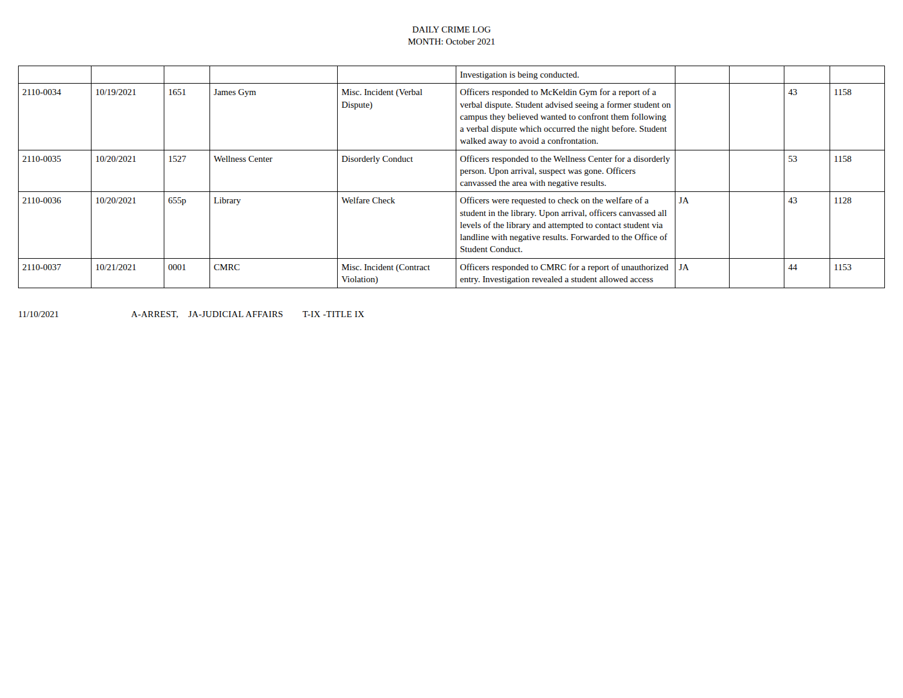DAILY CRIME LOG
MONTH: October 2021
| | | | | | Investigation is being conducted. | | | | |
| 2110-0034 | 10/19/2021 | 1651 | James Gym | Misc. Incident (Verbal Dispute) | Officers responded to McKeldin Gym for a report of a verbal dispute. Student advised seeing a former student on campus they believed wanted to confront them following a verbal dispute which occurred the night before. Student walked away to avoid a confrontation. | | | 43 | 1158 |
| 2110-0035 | 10/20/2021 | 1527 | Wellness Center | Disorderly Conduct | Officers responded to the Wellness Center for a disorderly person. Upon arrival, suspect was gone. Officers canvassed the area with negative results. | | | 53 | 1158 |
| 2110-0036 | 10/20/2021 | 655p | Library | Welfare Check | Officers were requested to check on the welfare of a student in the library. Upon arrival, officers canvassed all levels of the library and attempted to contact student via landline with negative results. Forwarded to the Office of Student Conduct. | JA | | 43 | 1128 |
| 2110-0037 | 10/21/2021 | 0001 | CMRC | Misc. Incident (Contract Violation) | Officers responded to CMRC for a report of unauthorized entry. Investigation revealed a student allowed access | JA | | 44 | 1153 |
11/10/2021
A-ARREST, JA-JUDICIAL AFFAIRS T-IX -TITLE IX